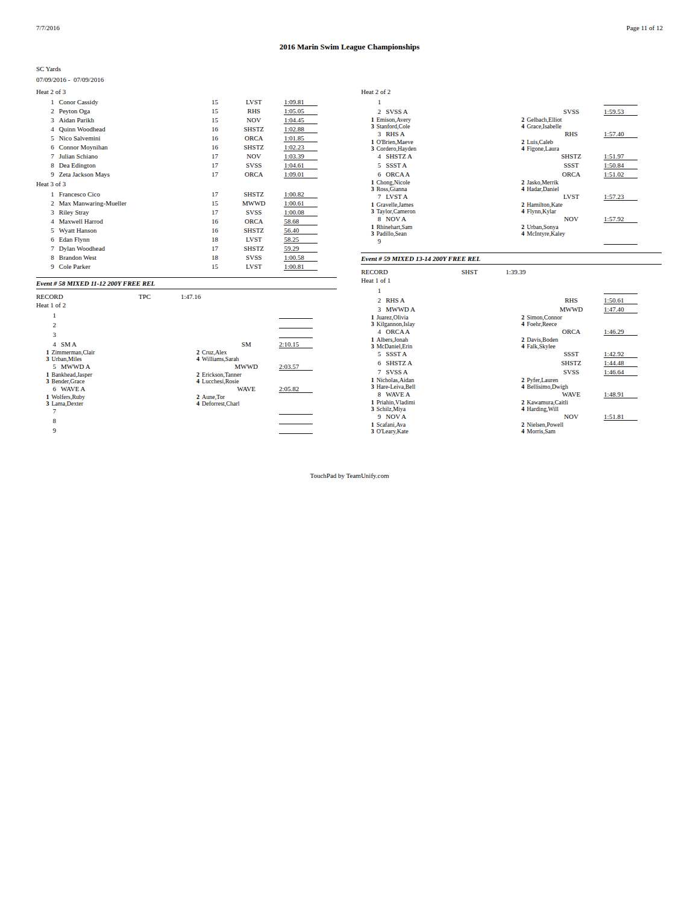7/7/2016
Page 11 of 12
2016 Marin Swim League Championships
SC Yards
07/09/2016 - 07/09/2016
Heat 2 of 3
| 1 | Conor Cassidy | 15 | LVST | 1:09.81 |
| 2 | Peyton Oga | 15 | RHS | 1:05.05 |
| 3 | Aidan Parikh | 15 | NOV | 1:04.45 |
| 4 | Quinn Woodhead | 16 | SHSTZ | 1:02.88 |
| 5 | Nico Salvemini | 16 | ORCA | 1:01.85 |
| 6 | Connor Moynihan | 16 | SHSTZ | 1:02.23 |
| 7 | Julian Schiano | 17 | NOV | 1:03.39 |
| 8 | Dea Edington | 17 | SVSS | 1:04.61 |
| 9 | Zeta Jackson Mays | 17 | ORCA | 1:09.01 |
Heat 3 of 3
| 1 | Francesco Cico | 17 | SHSTZ | 1:00.82 |
| 2 | Max Manwaring-Mueller | 15 | MWWD | 1:00.61 |
| 3 | Riley Stray | 17 | SVSS | 1:00.08 |
| 4 | Maxwell Harrod | 16 | ORCA | 58.68 |
| 5 | Wyatt Hanson | 16 | SHSTZ | 56.40 |
| 6 | Edan Flynn | 18 | LVST | 58.25 |
| 7 | Dylan Woodhead | 17 | SHSTZ | 59.29 |
| 8 | Brandon West | 18 | SVSS | 1:00.58 |
| 9 | Cole Parker | 15 | LVST | 1:00.81 |
Event # 58 MIXED 11-12 200Y FREE REL
RECORD
TPC
1:47.16
Heat 1 of 2
| 1 | | | |
| 2 | | | |
| 3 | | | |
| 4 | SM A | SM | 2:10.15 |
| 1 | Zimmerman,Clair | 2 | Cruz,Alex |
| 3 | Urban,Miles | 4 | Williams,Sarah |
| 5 | MWWD A | MWWD | 2:03.57 |
| 1 | Bankhead,Jasper | 2 | Erickson,Tanner |
| 3 | Bender,Grace | 4 | Lucchesi,Rosie |
| 6 | WAVE A | WAVE | 2:05.82 |
| 1 | Wolfers,Ruby | 2 | Aune,Tor |
| 3 | Lama,Dexter | 4 | Deforrest,Charl |
| 7 | | | |
| 8 | | | |
| 9 | | | |
Heat 2 of 2
| 1 | | | |
| 2 | SVSS A | SVSS | 1:59.53 |
| 1 | Emison,Avery | 2 | Gelbach,Elliot |
| 3 | Stanford,Cole | 4 | Grace,Isabelle |
| 3 | RHS A | RHS | 1:57.40 |
| 1 | O'Brien,Maeve | 2 | Luis,Caleb |
| 3 | Cordero,Hayden | 4 | Figone,Laura |
| 4 | SHSTZ A | SHSTZ | 1:51.97 |
| 5 | SSST A | SSST | 1:50.84 |
| 6 | ORCA A | ORCA | 1:51.02 |
| 1 | Chong,Nicole | 2 | Jasko,Merrik |
| 3 | Ross,Gianna | 4 | Hadar,Daniel |
| 7 | LVST A | LVST | 1:57.23 |
| 1 | Gravelle,James | 2 | Hamilton,Kate |
| 3 | Taylor,Cameron | 4 | Flynn,Kylar |
| 8 | NOV A | NOV | 1:57.92 |
| 1 | Rhinehart,Sam | 2 | Urban,Sonya |
| 3 | Padillo,Sean | 4 | McIntyre,Kaley |
| 9 | | | |
Event # 59 MIXED 13-14 200Y FREE REL
RECORD
SHST
1:39.39
Heat 1 of 1
| 1 | | | |
| 2 | RHS A | RHS | 1:50.61 |
| 3 | MWWD A | MWWD | 1:47.40 |
| 1 | Juarez,Olivia | 2 | Simon,Connor |
| 3 | Kilgannon,Islay | 4 | Foehr,Reece |
| 4 | ORCA A | ORCA | 1:46.29 |
| 1 | Albers,Jonah | 2 | Davis,Boden |
| 3 | McDaniel,Erin | 4 | Falk,Skylee |
| 5 | SSST A | SSST | 1:42.92 |
| 6 | SHSTZ A | SHSTZ | 1:44.48 |
| 7 | SVSS A | SVSS | 1:46.64 |
| 1 | Nicholas,Aidan | 2 | Pyfer,Lauren |
| 3 | Hare-Leiva,Bell | 4 | Bellisimo,Dwigh |
| 8 | WAVE A | WAVE | 1:48.91 |
| 1 | Priahin,Vladimi | 2 | Kawamura,Caitli |
| 3 | Schilz,Miya | 4 | Harding,Will |
| 9 | NOV A | NOV | 1:51.81 |
| 1 | Scafani,Ava | 2 | Nielsen,Powell |
| 3 | O'Leary,Kate | 4 | Morris,Sam |
TouchPad by TeamUnify.com